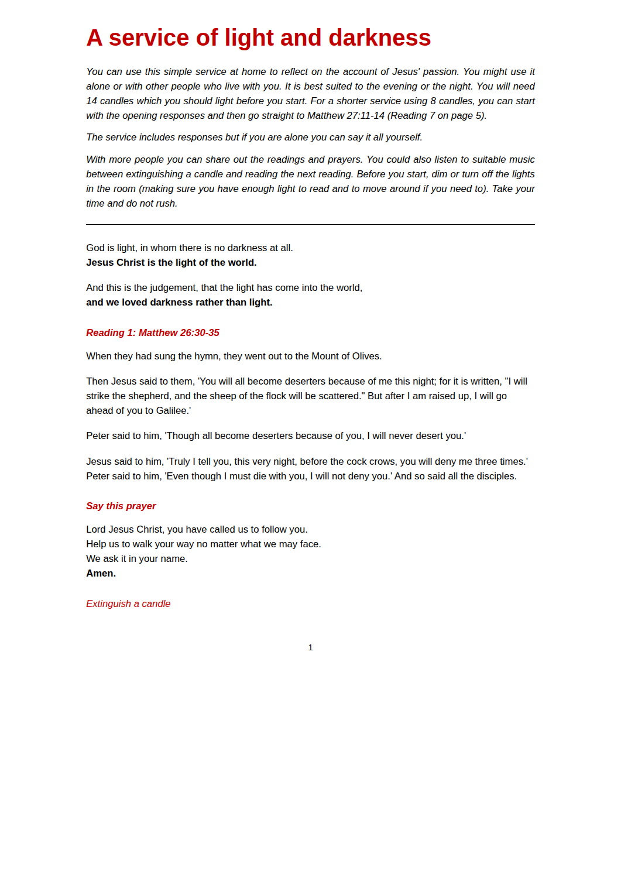A service of light and darkness
You can use this simple service at home to reflect on the account of Jesus' passion. You might use it alone or with other people who live with you. It is best suited to the evening or the night. You will need 14 candles which you should light before you start. For a shorter service using 8 candles, you can start with the opening responses and then go straight to Matthew 27:11-14 (Reading 7 on page 5).
The service includes responses but if you are alone you can say it all yourself.
With more people you can share out the readings and prayers. You could also listen to suitable music between extinguishing a candle and reading the next reading. Before you start, dim or turn off the lights in the room (making sure you have enough light to read and to move around if you need to). Take your time and do not rush.
God is light, in whom there is no darkness at all.
Jesus Christ is the light of the world.
And this is the judgement, that the light has come into the world,
and we loved darkness rather than light.
Reading 1: Matthew 26:30-35
When they had sung the hymn, they went out to the Mount of Olives.
Then Jesus said to them, 'You will all become deserters because of me this night; for it is written, "I will strike the shepherd, and the sheep of the flock will be scattered." But after I am raised up, I will go ahead of you to Galilee.'
Peter said to him, 'Though all become deserters because of you, I will never desert you.'
Jesus said to him, 'Truly I tell you, this very night, before the cock crows, you will deny me three times.' Peter said to him, 'Even though I must die with you, I will not deny you.' And so said all the disciples.
Say this prayer
Lord Jesus Christ, you have called us to follow you.
Help us to walk your way no matter what we may face.
We ask it in your name.
Amen.
Extinguish a candle
1